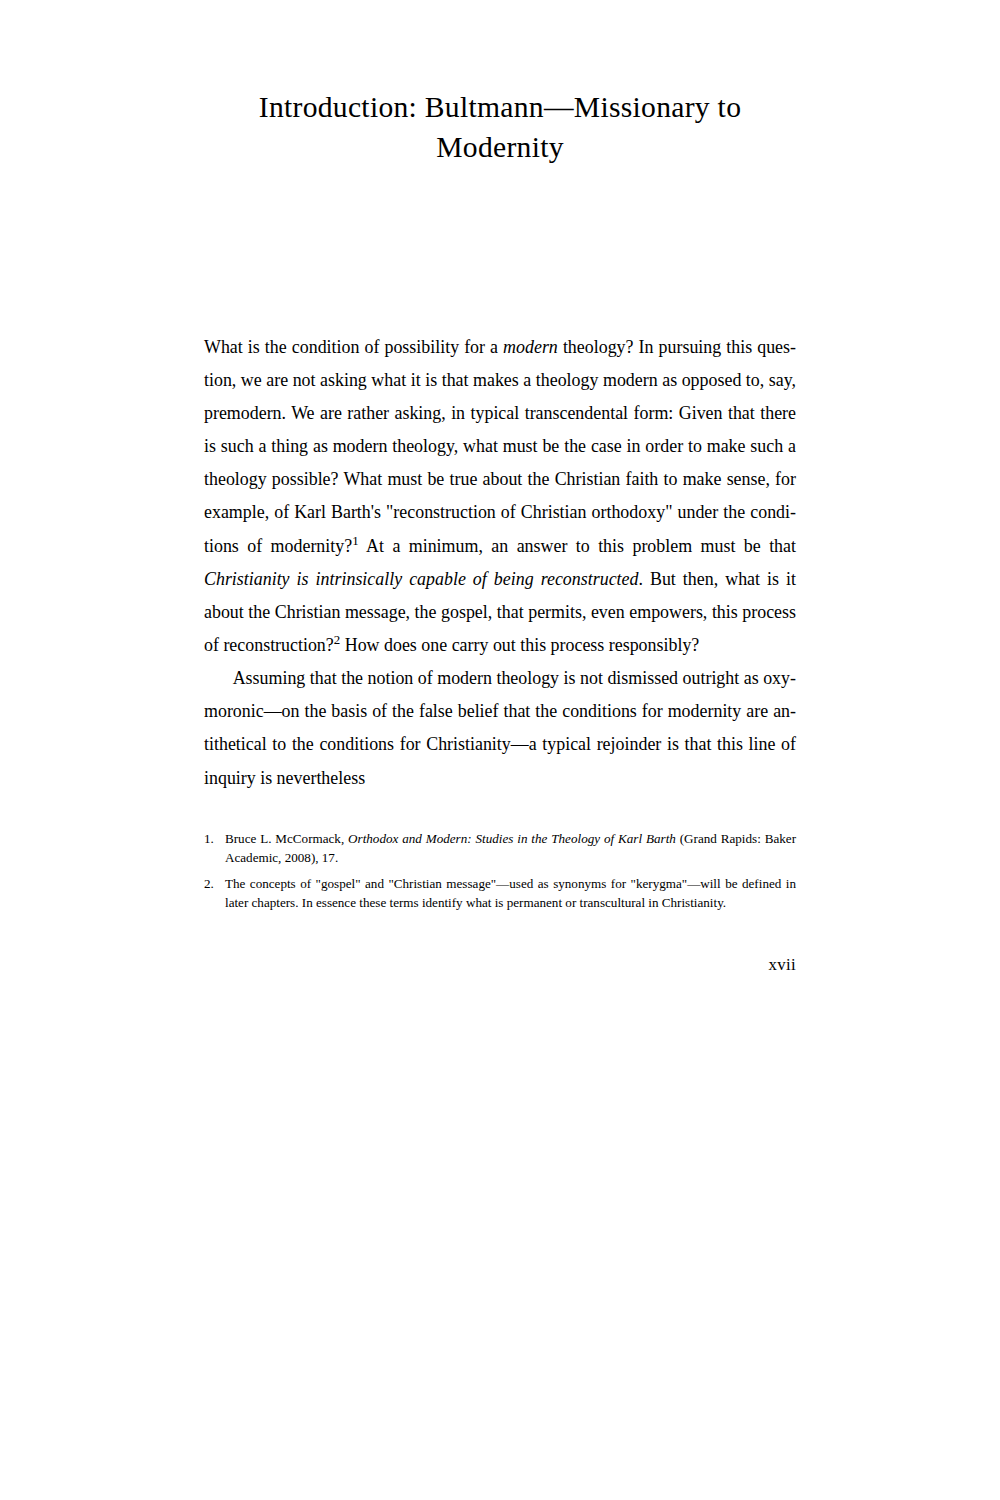Introduction: Bultmann—Missionary to
Modernity
What is the condition of possibility for a modern theology? In pursuing this question, we are not asking what it is that makes a theology modern as opposed to, say, premodern. We are rather asking, in typical transcendental form: Given that there is such a thing as modern theology, what must be the case in order to make such a theology possible? What must be true about the Christian faith to make sense, for example, of Karl Barth's "reconstruction of Christian orthodoxy" under the conditions of modernity?1 At a minimum, an answer to this problem must be that Christianity is intrinsically capable of being reconstructed. But then, what is it about the Christian message, the gospel, that permits, even empowers, this process of reconstruction?2 How does one carry out this process responsibly?
Assuming that the notion of modern theology is not dismissed outright as oxymoronic—on the basis of the false belief that the conditions for modernity are antithetical to the conditions for Christianity—a typical rejoinder is that this line of inquiry is nevertheless
Bruce L. McCormack, Orthodox and Modern: Studies in the Theology of Karl Barth (Grand Rapids: Baker Academic, 2008), 17.
The concepts of "gospel" and "Christian message"—used as synonyms for "kerygma"—will be defined in later chapters. In essence these terms identify what is permanent or transcultural in Christianity.
xvii